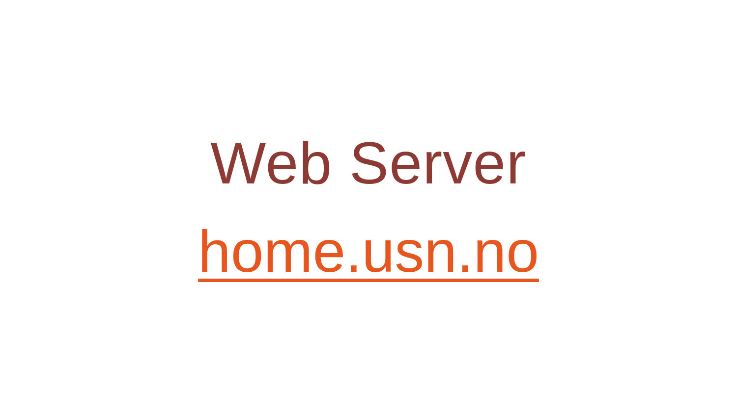Web Server
home.usn.no